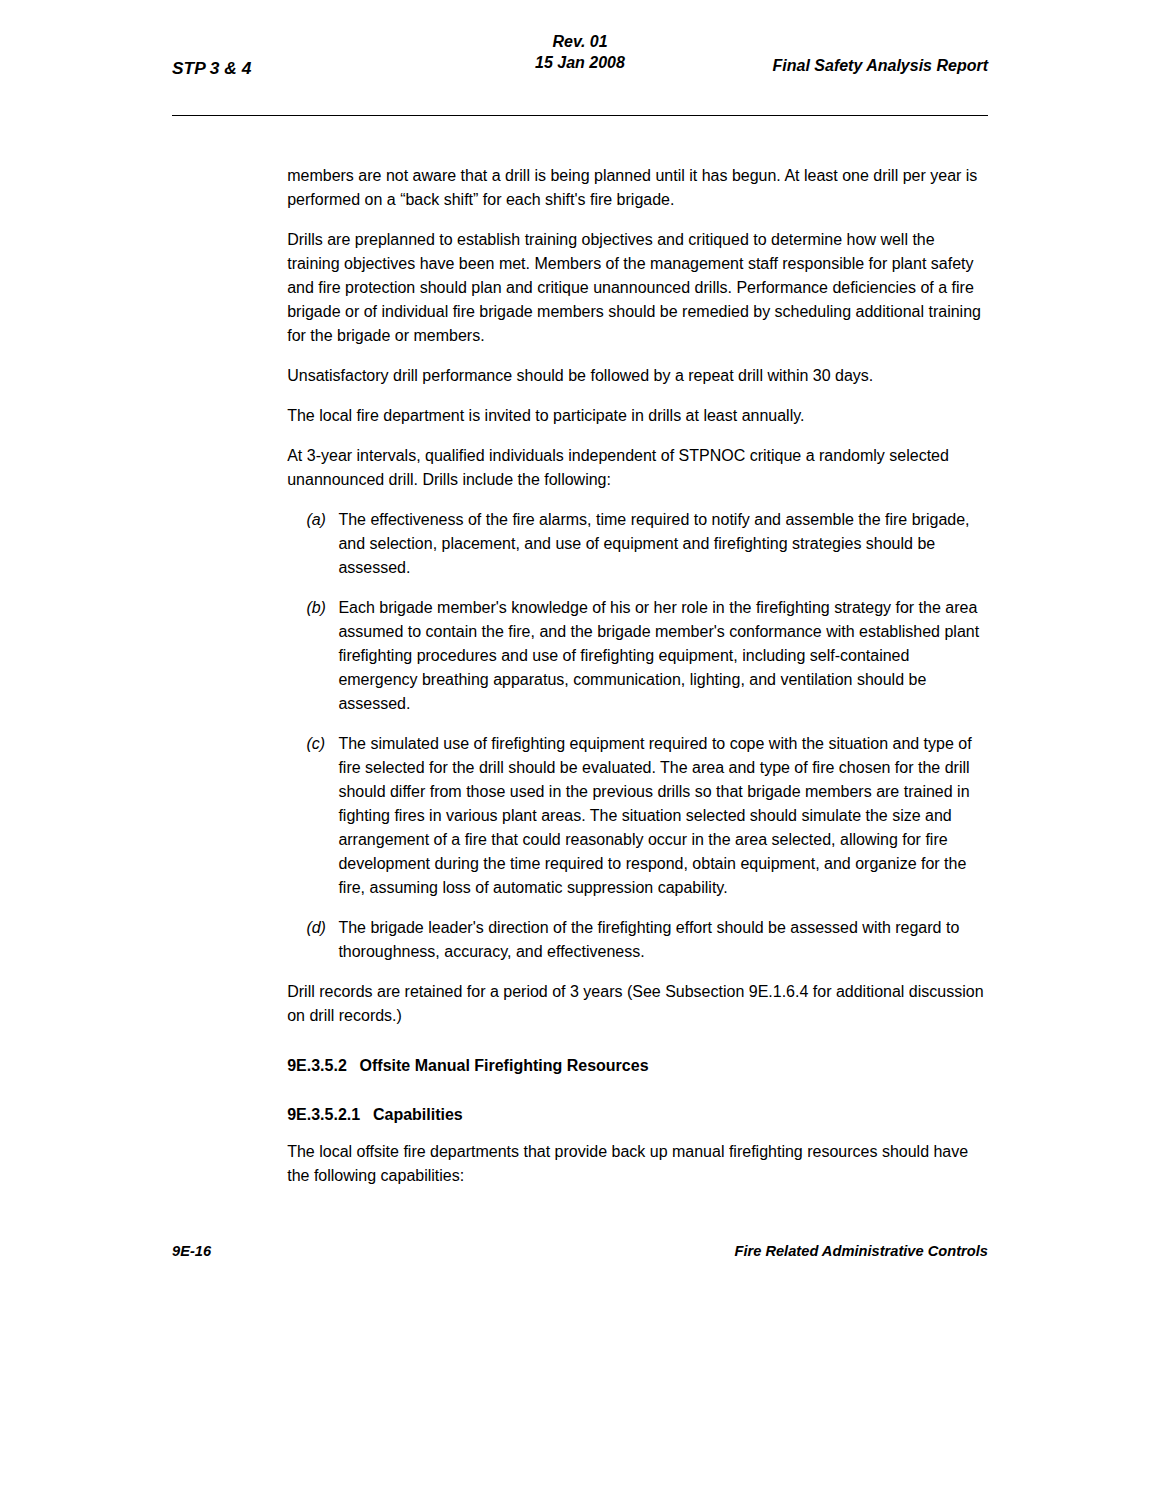Rev. 01
15 Jan 2008
STP 3 & 4
Final Safety Analysis Report
members are not aware that a drill is being planned until it has begun. At least one drill per year is performed on a “back shift” for each shift's fire brigade.
Drills are preplanned to establish training objectives and critiqued to determine how well the training objectives have been met. Members of the management staff responsible for plant safety and fire protection should plan and critique unannounced drills. Performance deficiencies of a fire brigade or of individual fire brigade members should be remedied by scheduling additional training for the brigade or members.
Unsatisfactory drill performance should be followed by a repeat drill within 30 days.
The local fire department is invited to participate in drills at least annually.
At 3-year intervals, qualified individuals independent of STPNOC critique a randomly selected unannounced drill. Drills include the following:
(a) The effectiveness of the fire alarms, time required to notify and assemble the fire brigade, and selection, placement, and use of equipment and firefighting strategies should be assessed.
(b) Each brigade member's knowledge of his or her role in the firefighting strategy for the area assumed to contain the fire, and the brigade member's conformance with established plant firefighting procedures and use of firefighting equipment, including self-contained emergency breathing apparatus, communication, lighting, and ventilation should be assessed.
(c) The simulated use of firefighting equipment required to cope with the situation and type of fire selected for the drill should be evaluated. The area and type of fire chosen for the drill should differ from those used in the previous drills so that brigade members are trained in fighting fires in various plant areas. The situation selected should simulate the size and arrangement of a fire that could reasonably occur in the area selected, allowing for fire development during the time required to respond, obtain equipment, and organize for the fire, assuming loss of automatic suppression capability.
(d) The brigade leader's direction of the firefighting effort should be assessed with regard to thoroughness, accuracy, and effectiveness.
Drill records are retained for a period of 3 years (See Subsection 9E.1.6.4 for additional discussion on drill records.)
9E.3.5.2 Offsite Manual Firefighting Resources
9E.3.5.2.1 Capabilities
The local offsite fire departments that provide back up manual firefighting resources should have the following capabilities:
9E-16 Fire Related Administrative Controls